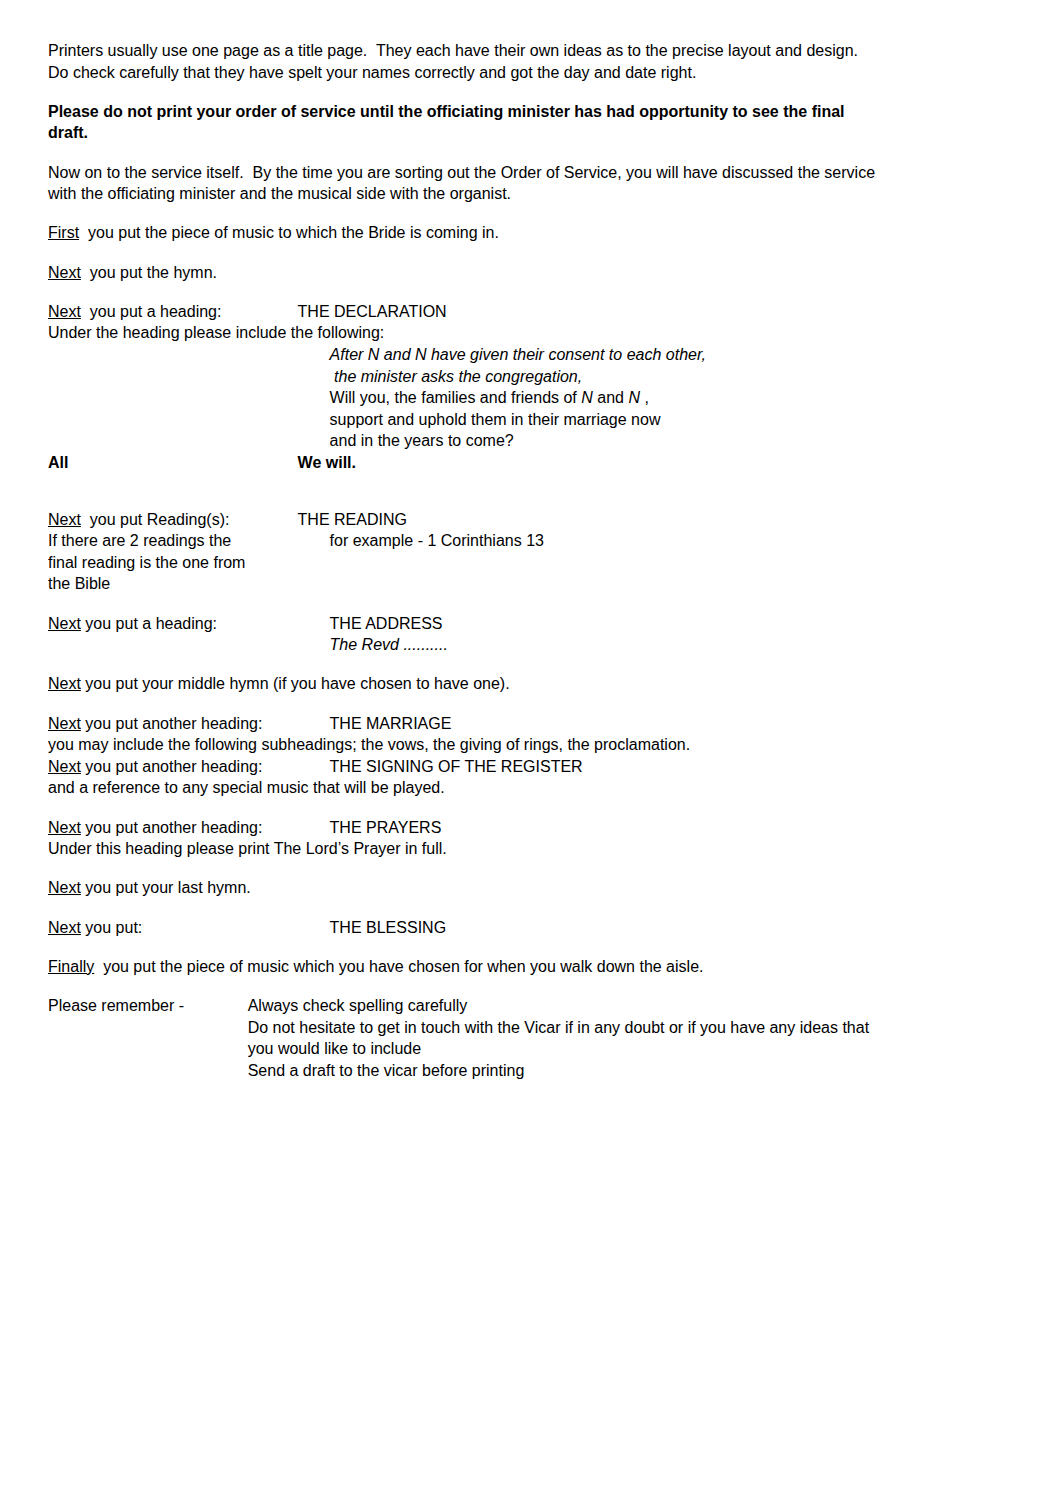Printers usually use one page as a title page. They each have their own ideas as to the precise layout and design. Do check carefully that they have spelt your names correctly and got the day and date right.
Please do not print your order of service until the officiating minister has had opportunity to see the final draft.
Now on to the service itself. By the time you are sorting out the Order of Service, you will have discussed the service with the officiating minister and the musical side with the organist.
First you put the piece of music to which the Bride is coming in.
Next you put the hymn.
| Next you put a heading: | THE DECLARATION |
| Under the heading please include the following: |
| | After N and N have given their consent to each other, |
| | the minister asks the congregation, |
| | Will you, the families and friends of N and N , |
| | support and uphold them in their marriage now |
| | and in the years to come? |
| All | We will. |
| Next you put Reading(s): | THE READING |
| If there are 2 readings the | for example - 1 Corinthians 13 |
| final reading is the one from | |
| the Bible | |
| Next you put a heading: | THE ADDRESS |
| | The Revd .......... |
Next you put your middle hymn (if you have chosen to have one).
| Next you put another heading: | THE MARRIAGE |
| you may include the following subheadings; the vows, the giving of rings, the proclamation. |
| Next you put another heading: | THE SIGNING OF THE REGISTER |
| and a reference to any special music that will be played. |
| Next you put another heading: | THE PRAYERS |
| Under this heading please print The Lord’s Prayer in full. |
Next you put your last hymn.
| Next you put: | THE BLESSING |
Finally you put the piece of music which you have chosen for when you walk down the aisle.
| Please remember - | Always check spelling carefully |
| | Do not hesitate to get in touch with the Vicar if in any doubt or if you have any ideas that you would like to include |
| | Send a draft to the vicar before printing |